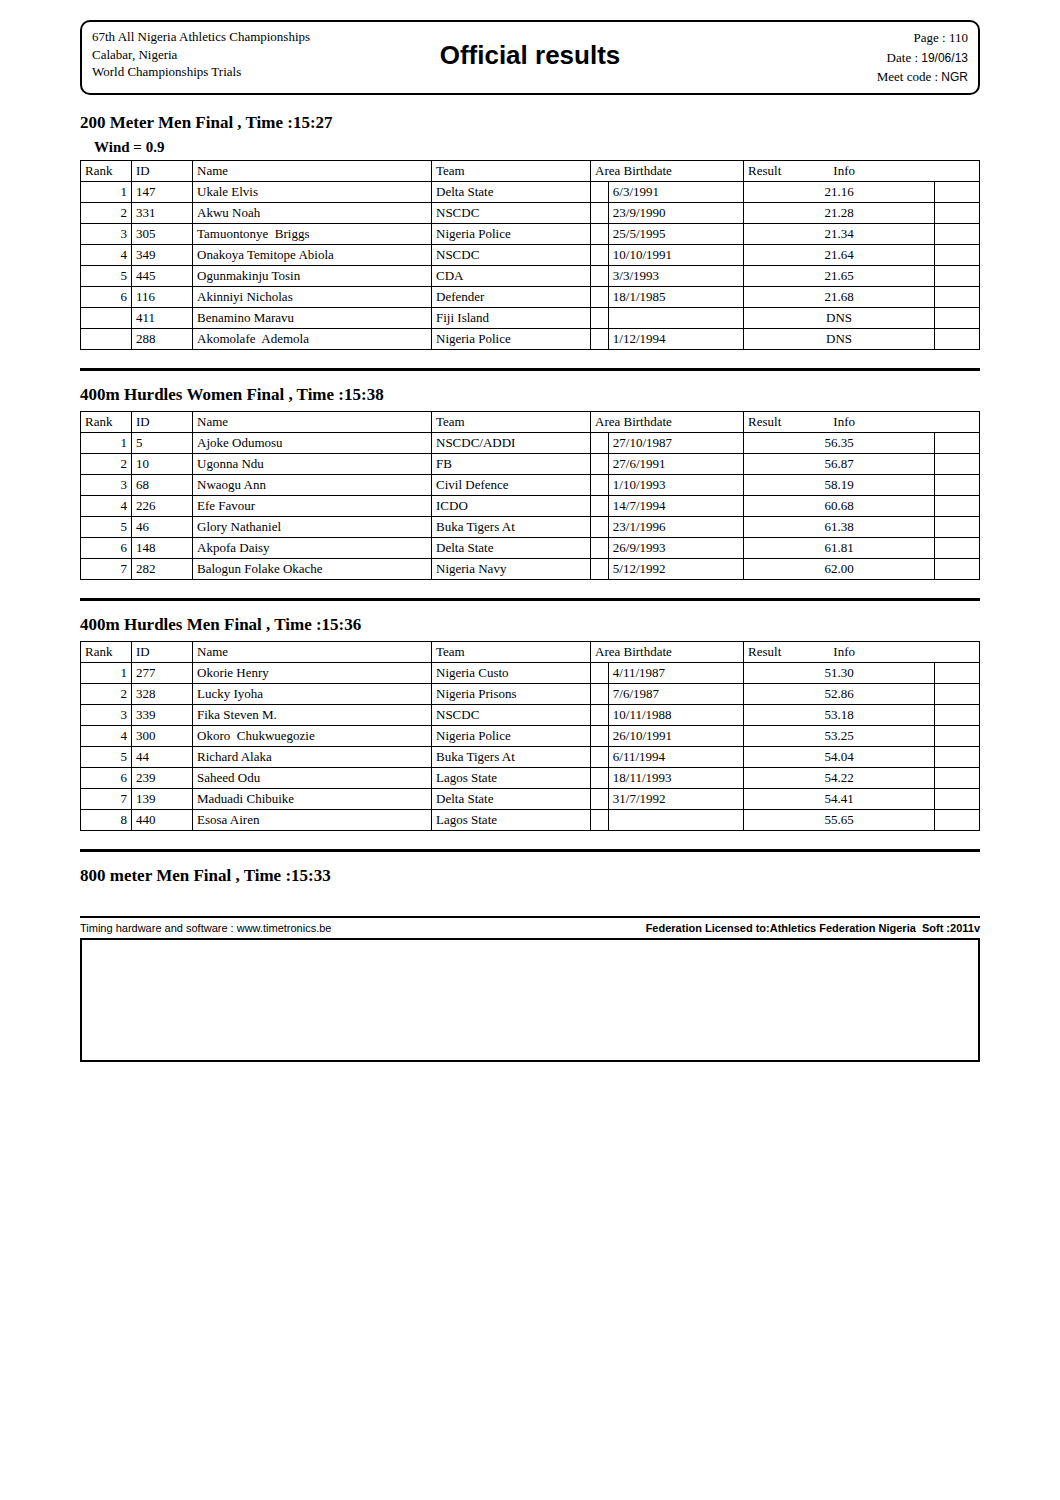67th All Nigeria Athletics Championships
Calabar, Nigeria
World Championships Trials
Official results
Page : 110
Date : 19/06/13
Meet code : NGR
200 Meter Men Final , Time :15:27
Wind = 0.9
| Rank | ID | Name | Team | Area Birthdate | Result Info |
| --- | --- | --- | --- | --- | --- |
| 1 | 147 | Ukale Elvis | Delta State | | 6/3/1991 | 21.16 | |
| 2 | 331 | Akwu Noah | NSCDC | | 23/9/1990 | 21.28 | |
| 3 | 305 | Tamuontonye Briggs | Nigeria Police | | 25/5/1995 | 21.34 | |
| 4 | 349 | Onakoya Temitope Abiola | NSCDC | | 10/10/1991 | 21.64 | |
| 5 | 445 | Ogunmakinju Tosin | CDA | | 3/3/1993 | 21.65 | |
| 6 | 116 | Akinniyi Nicholas | Defender | | 18/1/1985 | 21.68 | |
| | 411 | Benamino Maravu | Fiji Island | | | DNS | |
| | 288 | Akomolafe Ademola | Nigeria Police | | 1/12/1994 | DNS | |
400m Hurdles Women Final , Time :15:38
| Rank | ID | Name | Team | Area Birthdate | Result Info |
| --- | --- | --- | --- | --- | --- |
| 1 | 5 | Ajoke Odumosu | NSCDC/ADDI | | 27/10/1987 | 56.35 | |
| 2 | 10 | Ugonna Ndu | FB | | 27/6/1991 | 56.87 | |
| 3 | 68 | Nwaogu Ann | Civil Defence | | 1/10/1993 | 58.19 | |
| 4 | 226 | Efe Favour | ICDO | | 14/7/1994 | 60.68 | |
| 5 | 46 | Glory Nathaniel | Buka Tigers At | | 23/1/1996 | 61.38 | |
| 6 | 148 | Akpofa Daisy | Delta State | | 26/9/1993 | 61.81 | |
| 7 | 282 | Balogun Folake Okache | Nigeria Navy | | 5/12/1992 | 62.00 | |
400m Hurdles Men Final , Time :15:36
| Rank | ID | Name | Team | Area Birthdate | Result Info |
| --- | --- | --- | --- | --- | --- |
| 1 | 277 | Okorie Henry | Nigeria Custo | | 4/11/1987 | 51.30 | |
| 2 | 328 | Lucky Iyoha | Nigeria Prisons | | 7/6/1987 | 52.86 | |
| 3 | 339 | Fika Steven M. | NSCDC | | 10/11/1988 | 53.18 | |
| 4 | 300 | Okoro Chukwuegozie | Nigeria Police | | 26/10/1991 | 53.25 | |
| 5 | 44 | Richard Alaka | Buka Tigers At | | 6/11/1994 | 54.04 | |
| 6 | 239 | Saheed Odu | Lagos State | | 18/11/1993 | 54.22 | |
| 7 | 139 | Maduadi Chibuike | Delta State | | 31/7/1992 | 54.41 | |
| 8 | 440 | Esosa Airen | Lagos State | | | 55.65 | |
800 meter Men Final , Time :15:33
Timing hardware and software : www.timetronics.be
Federation Licensed to:Athletics Federation Nigeria Soft :2011v